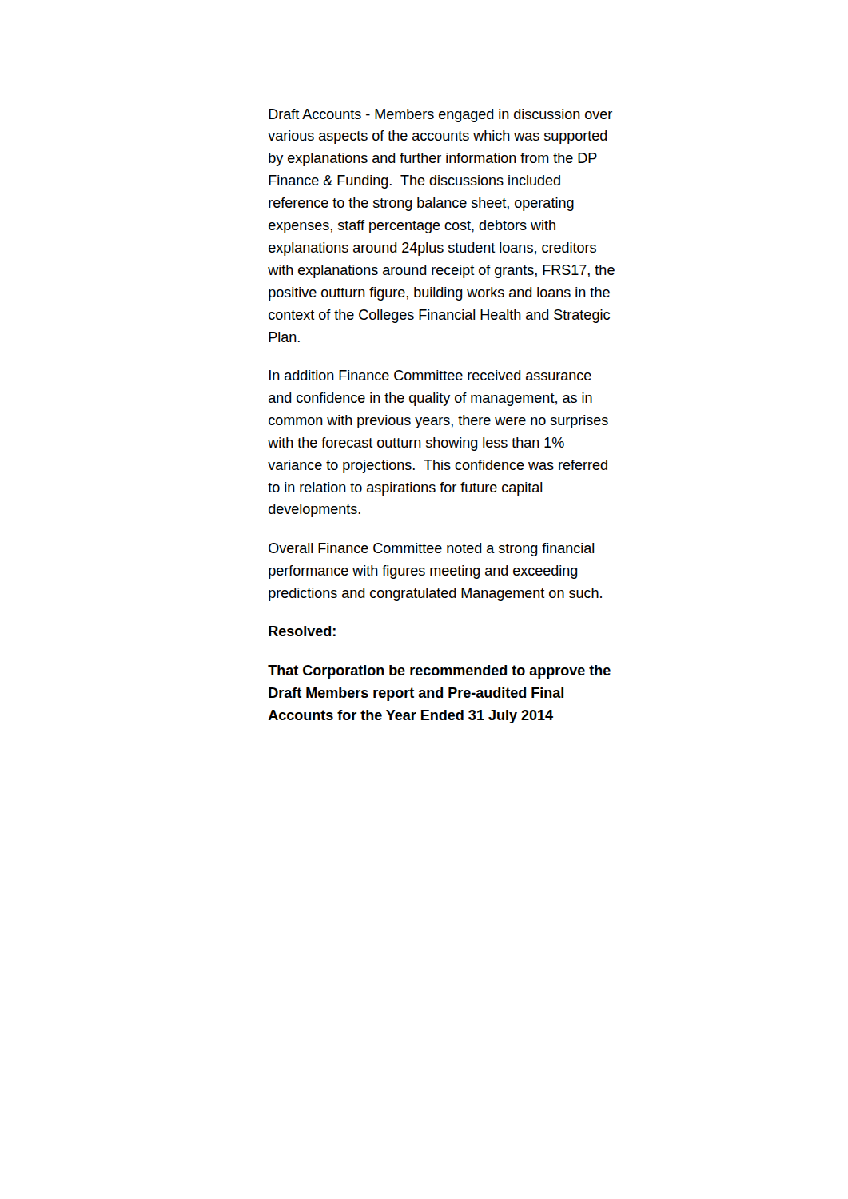Draft Accounts - Members engaged in discussion over various aspects of the accounts which was supported by explanations and further information from the DP Finance & Funding. The discussions included reference to the strong balance sheet, operating expenses, staff percentage cost, debtors with explanations around 24plus student loans, creditors with explanations around receipt of grants, FRS17, the positive outturn figure, building works and loans in the context of the Colleges Financial Health and Strategic Plan.
In addition Finance Committee received assurance and confidence in the quality of management, as in common with previous years, there were no surprises with the forecast outturn showing less than 1% variance to projections. This confidence was referred to in relation to aspirations for future capital developments.
Overall Finance Committee noted a strong financial performance with figures meeting and exceeding predictions and congratulated Management on such.
Resolved:
That Corporation be recommended to approve the Draft Members report and Pre-audited Final Accounts for the Year Ended 31 July 2014